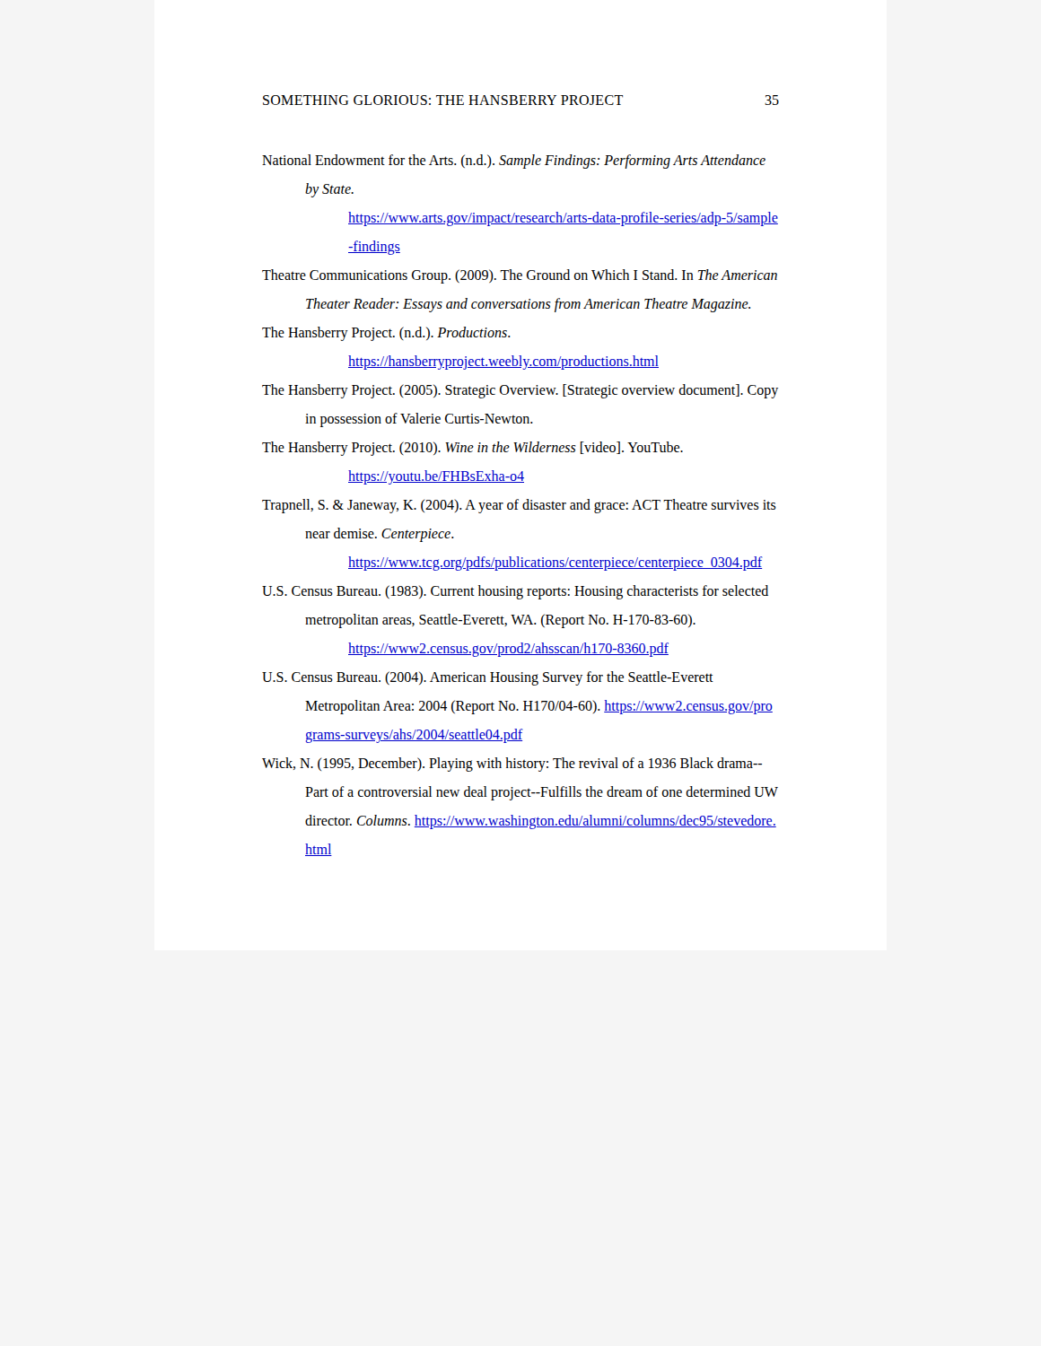Something Glorious: The Hansberry Project 35
National Endowment for the Arts. (n.d.). Sample Findings: Performing Arts Attendance by State. https://www.arts.gov/impact/research/arts-data-profile-series/adp-5/sample-findings
Theatre Communications Group. (2009). The Ground on Which I Stand. In The American Theater Reader: Essays and conversations from American Theatre Magazine.
The Hansberry Project. (n.d.). Productions. https://hansberryproject.weebly.com/productions.html
The Hansberry Project. (2005). Strategic Overview. [Strategic overview document]. Copy in possession of Valerie Curtis-Newton.
The Hansberry Project. (2010). Wine in the Wilderness [video]. YouTube. https://youtu.be/FHBsExha-o4
Trapnell, S. & Janeway, K. (2004). A year of disaster and grace: ACT Theatre survives its near demise. Centerpiece. https://www.tcg.org/pdfs/publications/centerpiece/centerpiece_0304.pdf
U.S. Census Bureau. (1983). Current housing reports: Housing characterists for selected metropolitan areas, Seattle-Everett, WA. (Report No. H-170-83-60). https://www2.census.gov/prod2/ahsscan/h170-8360.pdf
U.S. Census Bureau. (2004). American Housing Survey for the Seattle-Everett Metropolitan Area: 2004 (Report No. H170/04-60). https://www2.census.gov/programs-surveys/ahs/2004/seattle04.pdf
Wick, N. (1995, December). Playing with history: The revival of a 1936 Black drama--Part of a controversial new deal project--Fulfills the dream of one determined UW director. Columns. https://www.washington.edu/alumni/columns/dec95/stevedore.html